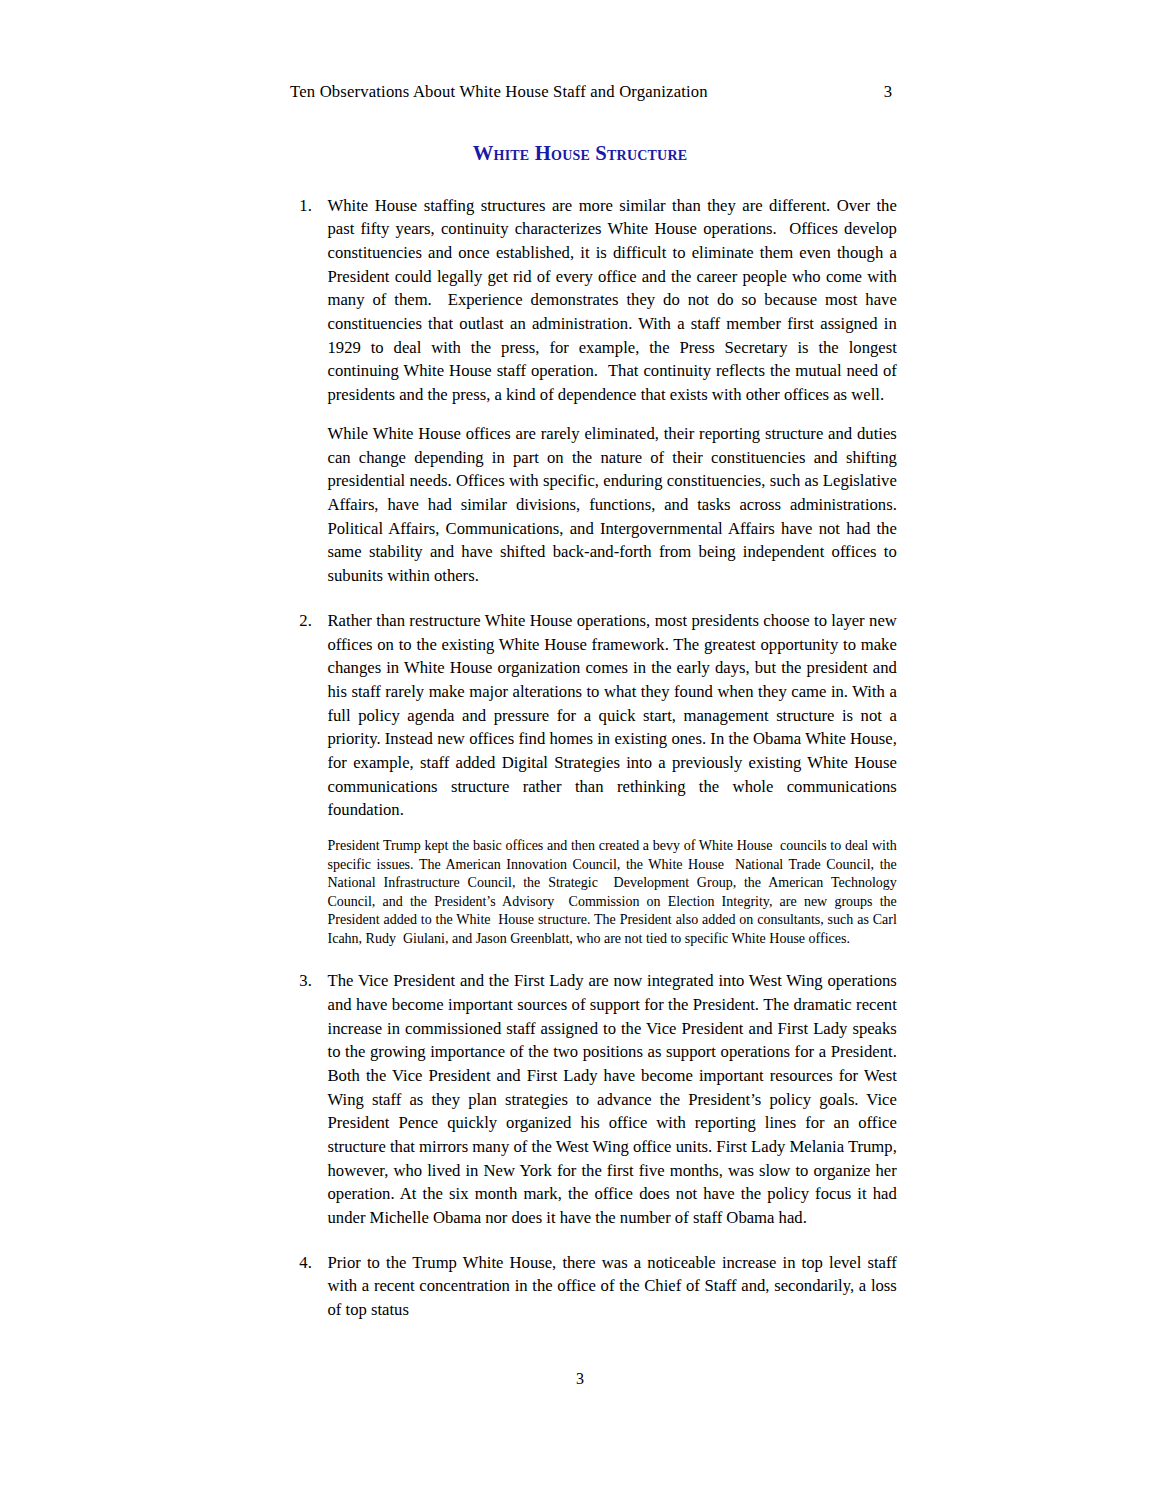Ten Observations About White House Staff and Organization 3
White House Structure
White House staffing structures are more similar than they are different. Over the past fifty years, continuity characterizes White House operations. Offices develop constituencies and once established, it is difficult to eliminate them even though a President could legally get rid of every office and the career people who come with many of them. Experience demonstrates they do not do so because most have constituencies that outlast an administration. With a staff member first assigned in 1929 to deal with the press, for example, the Press Secretary is the longest continuing White House staff operation. That continuity reflects the mutual need of presidents and the press, a kind of dependence that exists with other offices as well.
While White House offices are rarely eliminated, their reporting structure and duties can change depending in part on the nature of their constituencies and shifting presidential needs. Offices with specific, enduring constituencies, such as Legislative Affairs, have had similar divisions, functions, and tasks across administrations. Political Affairs, Communications, and Intergovernmental Affairs have not had the same stability and have shifted back-and-forth from being independent offices to subunits within others.
Rather than restructure White House operations, most presidents choose to layer new offices on to the existing White House framework. The greatest opportunity to make changes in White House organization comes in the early days, but the president and his staff rarely make major alterations to what they found when they came in. With a full policy agenda and pressure for a quick start, management structure is not a priority. Instead new offices find homes in existing ones. In the Obama White House, for example, staff added Digital Strategies into a previously existing White House communications structure rather than rethinking the whole communications foundation.
President Trump kept the basic offices and then created a bevy of White House councils to deal with specific issues. The American Innovation Council, the White House National Trade Council, the National Infrastructure Council, the Strategic Development Group, the American Technology Council, and the President’s Advisory Commission on Election Integrity, are new groups the President added to the White House structure. The President also added on consultants, such as Carl Icahn, Rudy Giulani, and Jason Greenblatt, who are not tied to specific White House offices.
The Vice President and the First Lady are now integrated into West Wing operations and have become important sources of support for the President. The dramatic recent increase in commissioned staff assigned to the Vice President and First Lady speaks to the growing importance of the two positions as support operations for a President. Both the Vice President and First Lady have become important resources for West Wing staff as they plan strategies to advance the President’s policy goals. Vice President Pence quickly organized his office with reporting lines for an office structure that mirrors many of the West Wing office units. First Lady Melania Trump, however, who lived in New York for the first five months, was slow to organize her operation. At the six month mark, the office does not have the policy focus it had under Michelle Obama nor does it have the number of staff Obama had.
Prior to the Trump White House, there was a noticeable increase in top level staff with a recent concentration in the office of the Chief of Staff and, secondarily, a loss of top status
3